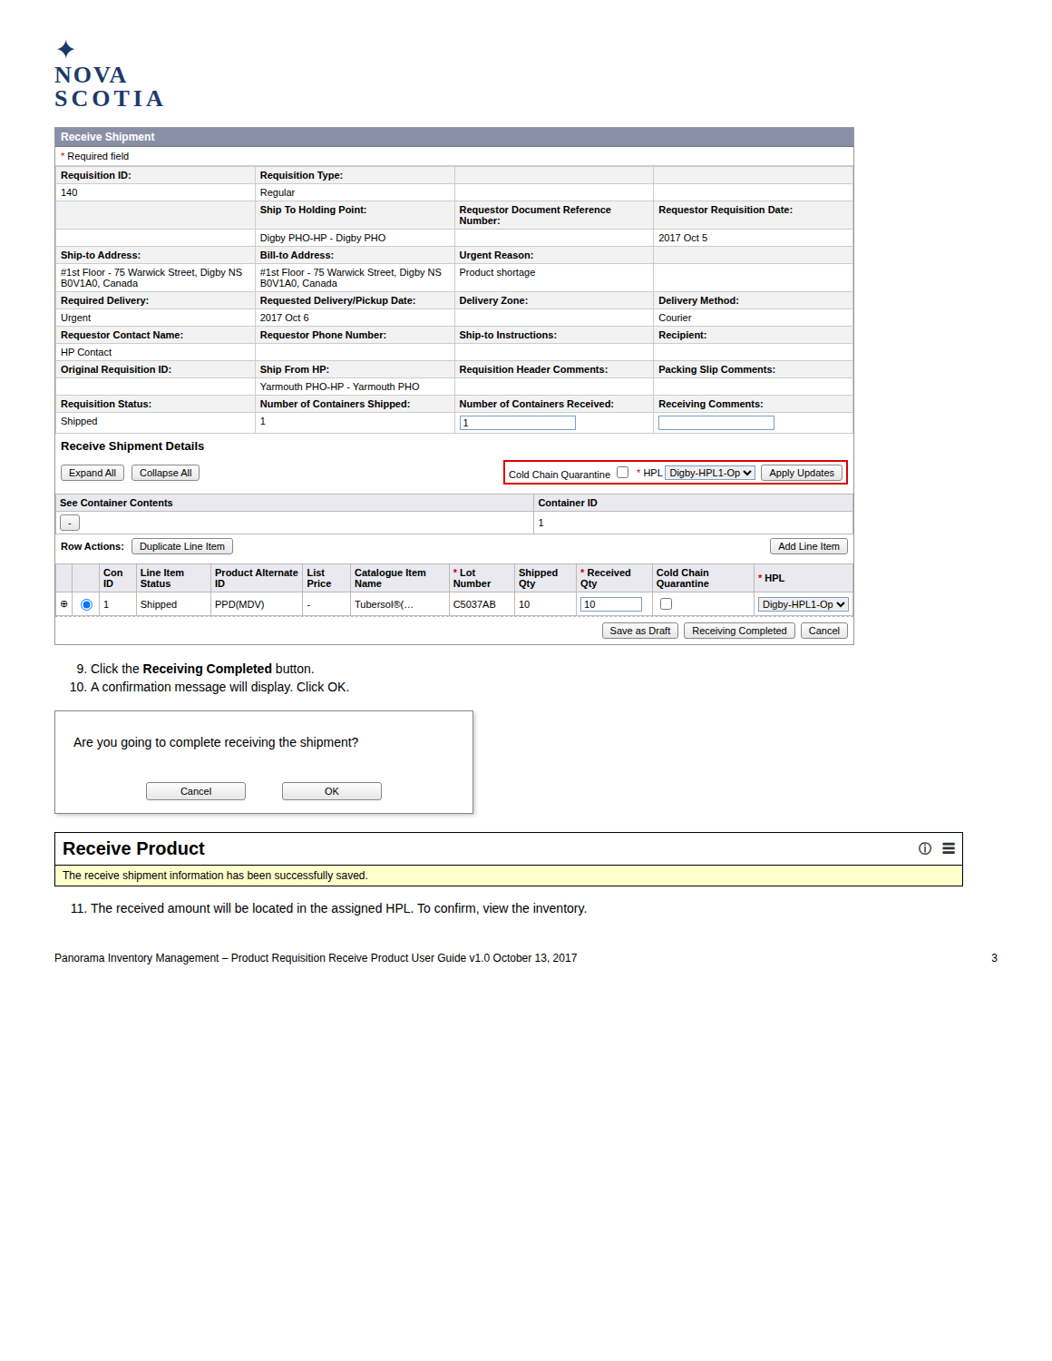✦
NOVA
SCOTIA
Receive Shipment
* Required field
| Requisition ID: | Requisition Type: | | |
| 140 | Regular | | |
| | Ship To Holding Point: | Requestor Document Reference Number: | Requestor Requisition Date: |
| | Digby PHO-HP - Digby PHO | | 2017 Oct 5 |
| Ship-to Address: | Bill-to Address: | Urgent Reason: | |
| #1st Floor - 75 Warwick Street, Digby NS B0V1A0, Canada | #1st Floor - 75 Warwick Street, Digby NS B0V1A0, Canada | Product shortage | |
| Required Delivery: | Requested Delivery/Pickup Date: | Delivery Zone: | Delivery Method: |
| Urgent | 2017 Oct 6 | | Courier |
| Requestor Contact Name: | Requestor Phone Number: | Ship-to Instructions: | Recipient: |
| HP Contact | | | |
| Original Requisition ID: | Ship From HP: | Requisition Header Comments: | Packing Slip Comments: |
| | Yarmouth PHO-HP - Yarmouth PHO | | |
| Requisition Status: | Number of Containers Shipped: | Number of Containers Received: | Receiving Comments: |
| Shipped | 1 | | |
Receive Shipment Details
Expand All Collapse All Cold Chain Quarantine * HPL Digby-HPL1-Op Apply Updates
| See Container Contents | Container ID |
| --- | --- |
| - | 1 |
Row Actions: Duplicate Line Item Add Line Item
| | | Con ID | Line Item Status | Product Alternate ID | List Price | Catalogue Item Name | * Lot Number | Shipped Qty | * Received Qty | Cold Chain Quarantine | * HPL |
| --- | --- | --- | --- | --- | --- | --- | --- | --- | --- | --- | --- |
| ⊕ | | 1 | Shipped | PPD(MDV) | - | Tubersol®(… | C5037AB | 10 | | | Digby-HPL1-Op |
Save as Draft Receiving Completed Cancel
Click the Receiving Completed button.
A confirmation message will display. Click OK.
Are you going to complete receiving the shipment?
Cancel OK
Receive Product ⓘ ☰
The receive shipment information has been successfully saved.
The received amount will be located in the assigned HPL. To confirm, view the inventory.
Panorama Inventory Management – Product Requisition Receive Product User Guide v1.0 October 13, 2017
3